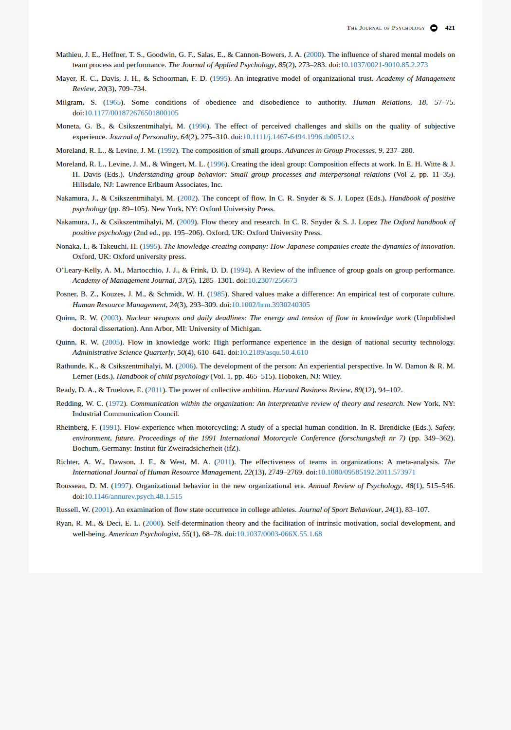The Journal of Psychology 421
Mathieu, J. E., Heffner, T. S., Goodwin, G. F., Salas, E., & Cannon-Bowers, J. A. (2000). The influence of shared mental models on team process and performance. The Journal of Applied Psychology, 85(2), 273–283. doi:10.1037/0021-9010.85.2.273
Mayer, R. C., Davis, J. H., & Schoorman, F. D. (1995). An integrative model of organizational trust. Academy of Management Review, 20(3), 709–734.
Milgram, S. (1965). Some conditions of obedience and disobedience to authority. Human Relations, 18, 57–75. doi:10.1177/001872676501800105
Moneta, G. B., & Csikszentmihalyi, M. (1996). The effect of perceived challenges and skills on the quality of subjective experience. Journal of Personality, 64(2), 275–310. doi:10.1111/j.1467-6494.1996.tb00512.x
Moreland, R. L., & Levine, J. M. (1992). The composition of small groups. Advances in Group Processes, 9, 237–280.
Moreland, R. L., Levine, J. M., & Wingert, M. L. (1996). Creating the ideal group: Composition effects at work. In E. H. Witte & J. H. Davis (Eds.), Understanding group behavior: Small group processes and interpersonal relations (Vol 2, pp. 11–35). Hillsdale, NJ: Lawrence Erlbaum Associates, Inc.
Nakamura, J., & Csikszentmihalyi, M. (2002). The concept of flow. In C. R. Snyder & S. J. Lopez (Eds.), Handbook of positive psychology (pp. 89–105). New York, NY: Oxford University Press.
Nakamura, J., & Csikszentmihalyi, M. (2009). Flow theory and research. In C. R. Snyder & S. J. Lopez The Oxford handbook of positive psychology (2nd ed., pp. 195–206). Oxford, UK: Oxford University Press.
Nonaka, I., & Takeuchi, H. (1995). The knowledge-creating company: How Japanese companies create the dynamics of innovation. Oxford, UK: Oxford university press.
O’Leary-Kelly, A. M., Martocchio, J. J., & Frink, D. D. (1994). A Review of the influence of group goals on group performance. Academy of Management Journal, 37(5), 1285–1301. doi:10.2307/256673
Posner, B. Z., Kouzes, J. M., & Schmidt, W. H. (1985). Shared values make a difference: An empirical test of corporate culture. Human Resource Management, 24(3), 293–309. doi:10.1002/hrm.3930240305
Quinn, R. W. (2003). Nuclear weapons and daily deadlines: The energy and tension of flow in knowledge work (Unpublished doctoral dissertation). Ann Arbor, MI: University of Michigan.
Quinn, R. W. (2005). Flow in knowledge work: High performance experience in the design of national security technology. Administrative Science Quarterly, 50(4), 610–641. doi:10.2189/asqu.50.4.610
Rathunde, K., & Csikszentmihalyi, M. (2006). The development of the person: An experiential perspective. In W. Damon & R. M. Lerner (Eds.), Handbook of child psychology (Vol. 1, pp. 465–515). Hoboken, NJ: Wiley.
Ready, D. A., & Truelove, E. (2011). The power of collective ambition. Harvard Business Review, 89(12), 94–102.
Redding, W. C. (1972). Communication within the organization: An interpretative review of theory and research. New York, NY: Industrial Communication Council.
Rheinberg, F. (1991). Flow-experience when motorcycling: A study of a special human condition. In R. Brendicke (Eds.), Safety, environment, future. Proceedings of the 1991 International Motorcycle Conference (forschungsheft nr 7) (pp. 349–362). Bochum, Germany: Institut für Zweiradsicherheit (ifZ).
Richter, A. W., Dawson, J. F., & West, M. A. (2011). The effectiveness of teams in organizations: A meta-analysis. The International Journal of Human Resource Management, 22(13), 2749–2769. doi:10.1080/09585192.2011.573971
Rousseau, D. M. (1997). Organizational behavior in the new organizational era. Annual Review of Psychology, 48(1), 515–546. doi:10.1146/annurev.psych.48.1.515
Russell, W. (2001). An examination of flow state occurrence in college athletes. Journal of Sport Behaviour, 24(1), 83–107.
Ryan, R. M., & Deci, E. L. (2000). Self-determination theory and the facilitation of intrinsic motivation, social development, and well-being. American Psychologist, 55(1), 68–78. doi:10.1037/0003-066X.55.1.68